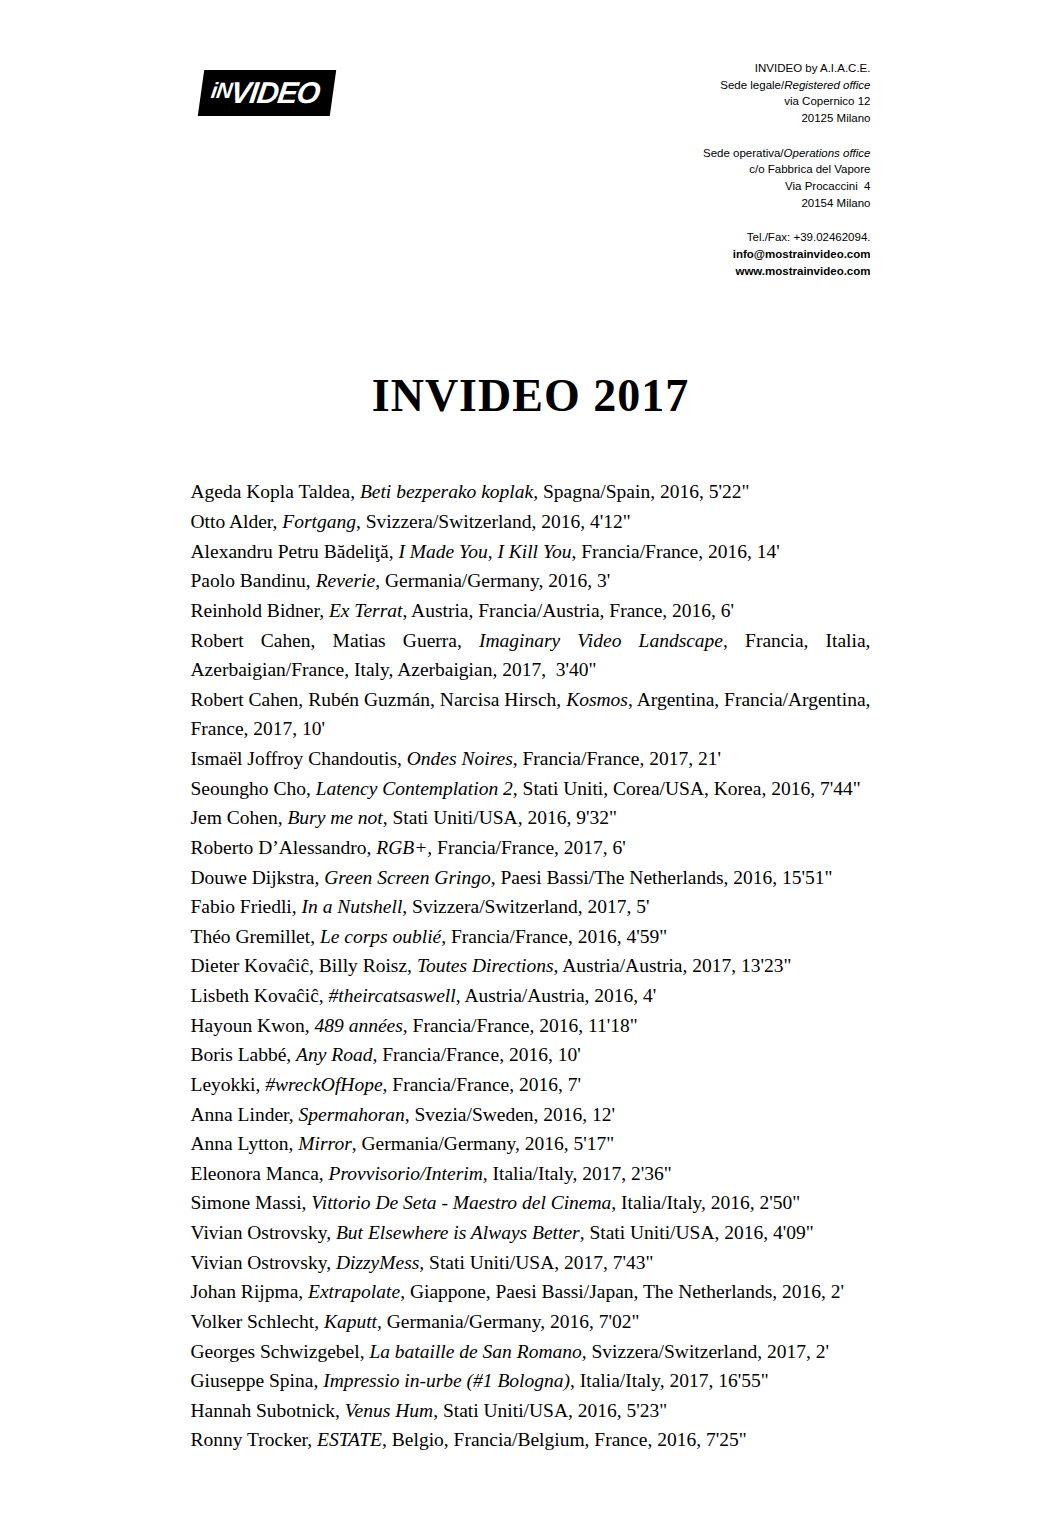iN VIDEO
INVIDEO by A.I.A.C.E.
Sede legale/Registered office
via Copernico 12
20125 Milano
Sede operativa/Operations office
c/o Fabbrica del Vapore
Via Procaccini 4
20154 Milano
Tel./Fax: +39.02462094.
info@mostrainvideo.com
www.mostrainvideo.com
INVIDEO 2017
Ageda Kopla Taldea, Beti bezperako koplak, Spagna/Spain, 2016, 5'22"
Otto Alder, Fortgang, Svizzera/Switzerland, 2016, 4'12"
Alexandru Petru Bădeliţă, I Made You, I Kill You, Francia/France, 2016, 14'
Paolo Bandinu, Reverie, Germania/Germany, 2016, 3'
Reinhold Bidner, Ex Terrat, Austria, Francia/Austria, France, 2016, 6'
Robert Cahen, Matias Guerra, Imaginary Video Landscape, Francia, Italia, Azerbaigian/France, Italy, Azerbaigian, 2017, 3'40"
Robert Cahen, Rubén Guzmán, Narcisa Hirsch, Kosmos, Argentina, Francia/Argentina, France, 2017, 10'
Ismaël Joffroy Chandoutis, Ondes Noires, Francia/France, 2017, 21'
Seoungho Cho, Latency Contemplation 2, Stati Uniti, Corea/USA, Korea, 2016, 7'44"
Jem Cohen, Bury me not, Stati Uniti/USA, 2016, 9'32"
Roberto D’Alessandro, RGB+, Francia/France, 2017, 6'
Douwe Dijkstra, Green Screen Gringo, Paesi Bassi/The Netherlands, 2016, 15'51"
Fabio Friedli, In a Nutshell, Svizzera/Switzerland, 2017, 5'
Théo Gremillet, Le corps oublié, Francia/France, 2016, 4'59"
Dieter Kovaĉiĉ, Billy Roisz, Toutes Directions, Austria/Austria, 2017, 13'23"
Lisbeth Kovaĉiĉ, #theircatsaswell, Austria/Austria, 2016, 4'
Hayoun Kwon, 489 années, Francia/France, 2016, 11'18"
Boris Labbé, Any Road, Francia/France, 2016, 10'
Leyokki, #wreckOfHope, Francia/France, 2016, 7'
Anna Linder, Spermahoran, Svezia/Sweden, 2016, 12'
Anna Lytton, Mirror, Germania/Germany, 2016, 5'17"
Eleonora Manca, Provvisorio/Interim, Italia/Italy, 2017, 2'36"
Simone Massi, Vittorio De Seta - Maestro del Cinema, Italia/Italy, 2016, 2'50"
Vivian Ostrovsky, But Elsewhere is Always Better, Stati Uniti/USA, 2016, 4'09"
Vivian Ostrovsky, DizzyMess, Stati Uniti/USA, 2017, 7'43"
Johan Rijpma, Extrapolate, Giappone, Paesi Bassi/Japan, The Netherlands, 2016, 2'
Volker Schlecht, Kaputt, Germania/Germany, 2016, 7'02"
Georges Schwizgebel, La bataille de San Romano, Svizzera/Switzerland, 2017, 2'
Giuseppe Spina, Impressio in-urbe (#1 Bologna), Italia/Italy, 2017, 16'55"
Hannah Subotnick, Venus Hum, Stati Uniti/USA, 2016, 5'23"
Ronny Trocker, ESTATE, Belgio, Francia/Belgium, France, 2016, 7'25"